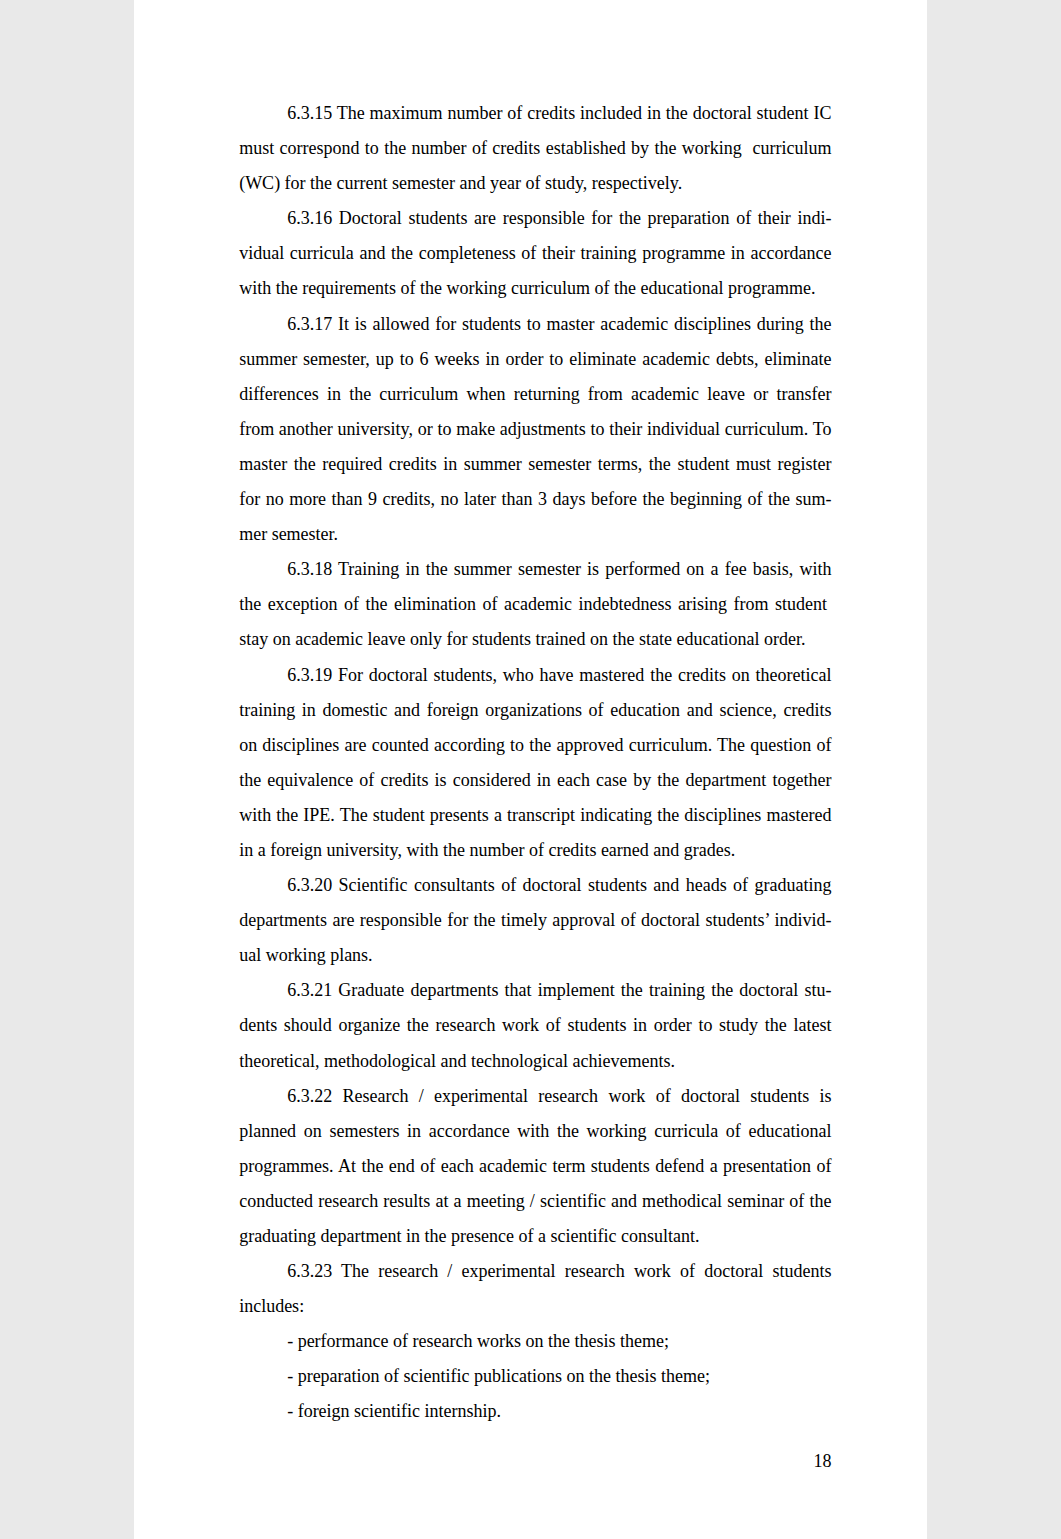6.3.15 The maximum number of credits included in the doctoral student IC must correspond to the number of credits established by the working curriculum (WC) for the current semester and year of study, respectively.
6.3.16 Doctoral students are responsible for the preparation of their individual curricula and the completeness of their training programme in accordance with the requirements of the working curriculum of the educational programme.
6.3.17 It is allowed for students to master academic disciplines during the summer semester, up to 6 weeks in order to eliminate academic debts, eliminate differences in the curriculum when returning from academic leave or transfer from another university, or to make adjustments to their individual curriculum. To master the required credits in summer semester terms, the student must register for no more than 9 credits, no later than 3 days before the beginning of the summer semester.
6.3.18 Training in the summer semester is performed on a fee basis, with the exception of the elimination of academic indebtedness arising from student stay on academic leave only for students trained on the state educational order.
6.3.19 For doctoral students, who have mastered the credits on theoretical training in domestic and foreign organizations of education and science, credits on disciplines are counted according to the approved curriculum. The question of the equivalence of credits is considered in each case by the department together with the IPE. The student presents a transcript indicating the disciplines mastered in a foreign university, with the number of credits earned and grades.
6.3.20 Scientific consultants of doctoral students and heads of graduating departments are responsible for the timely approval of doctoral students’ individual working plans.
6.3.21 Graduate departments that implement the training the doctoral students should organize the research work of students in order to study the latest theoretical, methodological and technological achievements.
6.3.22 Research / experimental research work of doctoral students is planned on semesters in accordance with the working curricula of educational programmes. At the end of each academic term students defend a presentation of conducted research results at a meeting / scientific and methodical seminar of the graduating department in the presence of a scientific consultant.
6.3.23 The research / experimental research work of doctoral students includes:
- performance of research works on the thesis theme;
- preparation of scientific publications on the thesis theme;
- foreign scientific internship.
18